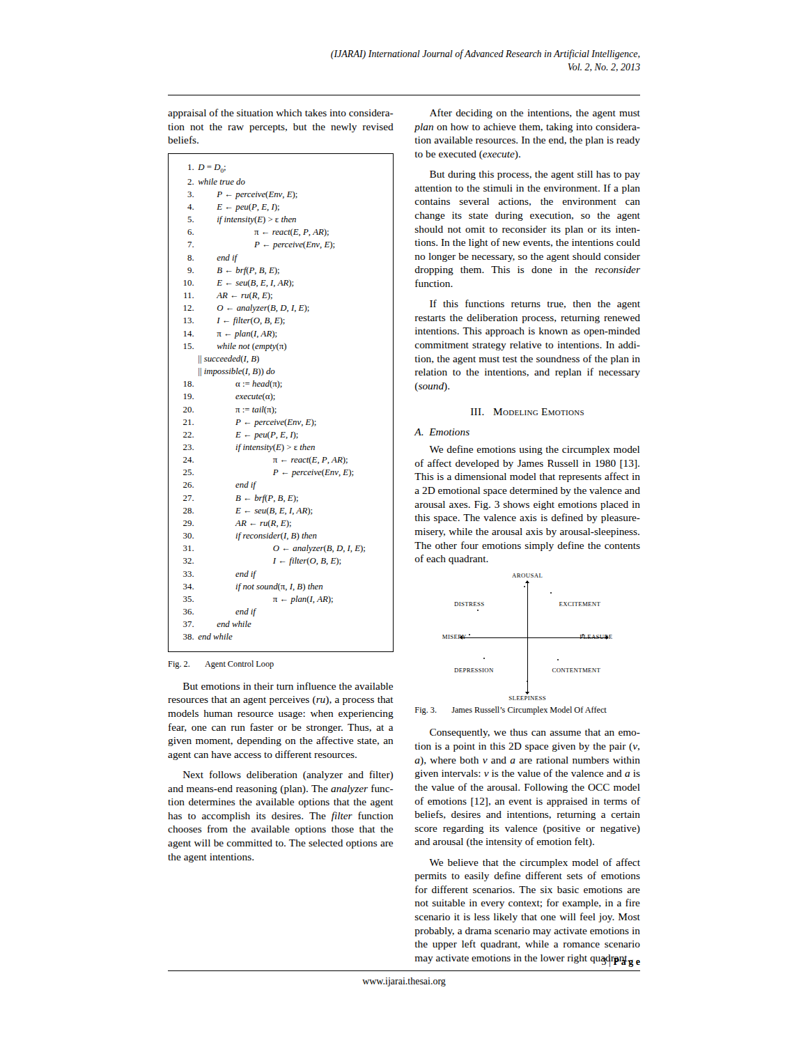(IJARAI) International Journal of Advanced Research in Artificial Intelligence,
Vol. 2, No. 2, 2013
appraisal of the situation which takes into consideration not the raw percepts, but the newly revised beliefs.
D = D0;
while true do
P ← perceive(Env, E);
E ← peu(P, E, I);
if intensity(E) > ε then
π ← react(E, P, AR);
P ← perceive(Env, E);
end if
B ← brf(P, B, E);
E ← seu(B, E, I, AR);
AR ← ru(R, E);
O ← analyzer(B, D, I, E);
I ← filter(O, B, E);
π ← plan(I, AR);
while not (empty(π)
|| succeeded(I, B)
|| impossible(I, B)) do
α := head(π);
execute(α);
π := tail(π);
P ← perceive(Env, E);
E ← peu(P, E, I);
if intensity(E) > ε then
π ← react(E, P, AR);
P ← perceive(Env, E);
end if
B ← brf(P, B, E);
E ← seu(B, E, I, AR);
AR ← ru(R, E);
if reconsider(I, B) then
O ← analyzer(B, D, I, E);
I ← filter(O, B, E);
end if
if not sound(π, I, B) then
π ← plan(I, AR);
end if
end while
end while
Fig. 2. Agent Control Loop
But emotions in their turn influence the available resources that an agent perceives (ru), a process that models human resource usage: when experiencing fear, one can run faster or be stronger. Thus, at a given moment, depending on the affective state, an agent can have access to different resources.
Next follows deliberation (analyzer and filter) and means-end reasoning (plan). The analyzer function determines the available options that the agent has to accomplish its desires. The filter function chooses from the available options those that the agent will be committed to. The selected options are the agent intentions.
After deciding on the intentions, the agent must plan on how to achieve them, taking into consideration available resources. In the end, the plan is ready to be executed (execute).
But during this process, the agent still has to pay attention to the stimuli in the environment. If a plan contains several actions, the environment can change its state during execution, so the agent should not omit to reconsider its plan or its intentions. In the light of new events, the intentions could no longer be necessary, so the agent should consider dropping them. This is done in the reconsider function.
If this functions returns true, then the agent restarts the deliberation process, returning renewed intentions. This approach is known as open-minded commitment strategy relative to intentions. In addition, the agent must test the soundness of the plan in relation to the intentions, and replan if necessary (sound).
III. Modeling Emotions
A. Emotions
We define emotions using the circumplex model of affect developed by James Russell in 1980 [13]. This is a dimensional model that represents affect in a 2D emotional space determined by the valence and arousal axes. Fig. 3 shows eight emotions placed in this space. The valence axis is defined by pleasure-misery, while the arousal axis by arousal-sleepiness. The other four emotions simply define the contents of each quadrant.
AROUSAL SLEEPINESS MISERY PLEASURE DISTRESS EXCITEMENT DEPRESSION CONTENTMENT
Fig. 3. James Russell’s Circumplex Model Of Affect
Consequently, we thus can assume that an emotion is a point in this 2D space given by the pair (v, a), where both v and a are rational numbers within given intervals: v is the value of the valence and a is the value of the arousal. Following the OCC model of emotions [12], an event is appraised in terms of beliefs, desires and intentions, returning a certain score regarding its valence (positive or negative) and arousal (the intensity of emotion felt).
We believe that the circumplex model of affect permits to easily define different sets of emotions for different scenarios. The six basic emotions are not suitable in every context; for example, in a fire scenario it is less likely that one will feel joy. Most probably, a drama scenario may activate emotions in the upper left quadrant, while a romance scenario may activate emotions in the lower right quadrant.
3 | P a g e
www.ijarai.thesai.org